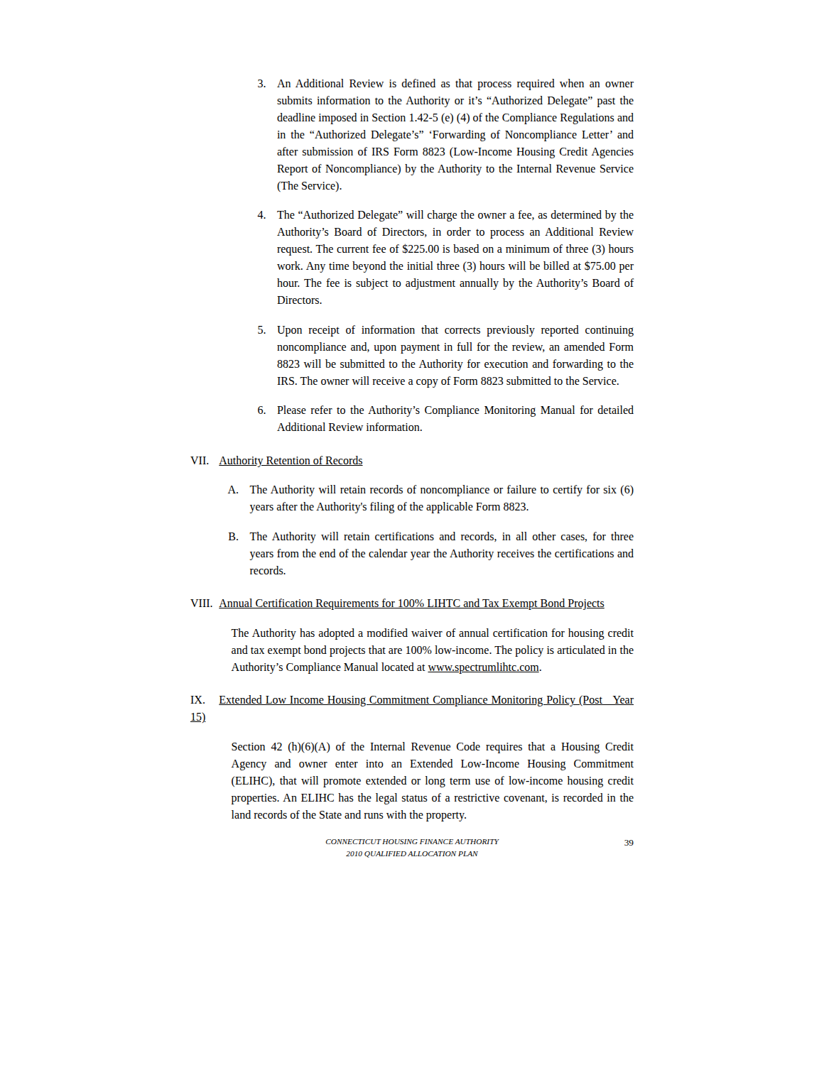An Additional Review is defined as that process required when an owner submits information to the Authority or it’s “Authorized Delegate” past the deadline imposed in Section 1.42-5 (e) (4) of the Compliance Regulations and in the “Authorized Delegate’s” ‘Forwarding of Noncompliance Letter’ and after submission of IRS Form 8823 (Low-Income Housing Credit Agencies Report of Noncompliance) by the Authority to the Internal Revenue Service (The Service).
The “Authorized Delegate” will charge the owner a fee, as determined by the Authority’s Board of Directors, in order to process an Additional Review request. The current fee of $225.00 is based on a minimum of three (3) hours work. Any time beyond the initial three (3) hours will be billed at $75.00 per hour. The fee is subject to adjustment annually by the Authority’s Board of Directors.
Upon receipt of information that corrects previously reported continuing noncompliance and, upon payment in full for the review, an amended Form 8823 will be submitted to the Authority for execution and forwarding to the IRS. The owner will receive a copy of Form 8823 submitted to the Service.
Please refer to the Authority’s Compliance Monitoring Manual for detailed Additional Review information.
VII. Authority Retention of Records
The Authority will retain records of noncompliance or failure to certify for six (6) years after the Authority's filing of the applicable Form 8823.
The Authority will retain certifications and records, in all other cases, for three years from the end of the calendar year the Authority receives the certifications and records.
VIII. Annual Certification Requirements for 100% LIHTC and Tax Exempt Bond Projects
The Authority has adopted a modified waiver of annual certification for housing credit and tax exempt bond projects that are 100% low-income. The policy is articulated in the Authority’s Compliance Manual located at www.spectrumlihtc.com.
IX. Extended Low Income Housing Commitment Compliance Monitoring Policy (Post Year 15)
Section 42 (h)(6)(A) of the Internal Revenue Code requires that a Housing Credit Agency and owner enter into an Extended Low-Income Housing Commitment (ELIHC), that will promote extended or long term use of low-income housing credit properties. An ELIHC has the legal status of a restrictive covenant, is recorded in the land records of the State and runs with the property.
CONNECTICUT HOUSING FINANCE AUTHORITY
2010 QUALIFIED ALLOCATION PLAN 39